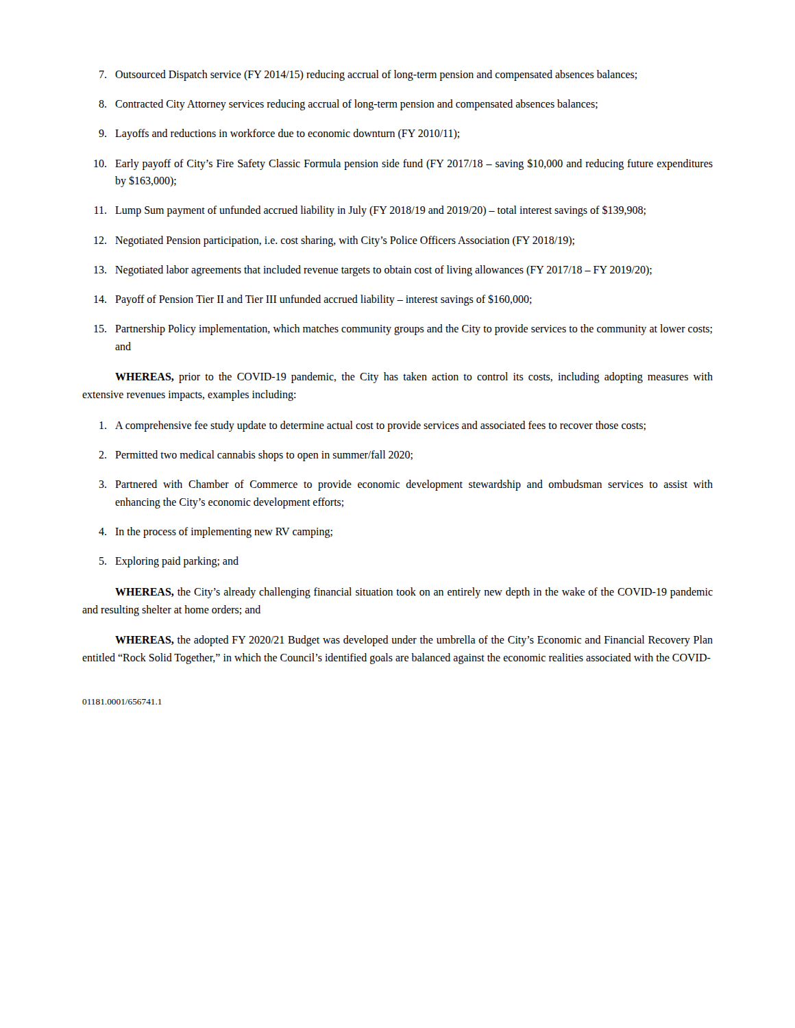Outsourced Dispatch service (FY 2014/15) reducing accrual of long-term pension and compensated absences balances;
Contracted City Attorney services reducing accrual of long-term pension and compensated absences balances;
Layoffs and reductions in workforce due to economic downturn (FY 2010/11);
Early payoff of City’s Fire Safety Classic Formula pension side fund (FY 2017/18 – saving $10,000 and reducing future expenditures by $163,000);
Lump Sum payment of unfunded accrued liability in July (FY 2018/19 and 2019/20) – total interest savings of $139,908;
Negotiated Pension participation, i.e. cost sharing, with City’s Police Officers Association (FY 2018/19);
Negotiated labor agreements that included revenue targets to obtain cost of living allowances (FY 2017/18 – FY 2019/20);
Payoff of Pension Tier II and Tier III unfunded accrued liability – interest savings of $160,000;
Partnership Policy implementation, which matches community groups and the City to provide services to the community at lower costs; and
WHEREAS, prior to the COVID-19 pandemic, the City has taken action to control its costs, including adopting measures with extensive revenues impacts, examples including:
A comprehensive fee study update to determine actual cost to provide services and associated fees to recover those costs;
Permitted two medical cannabis shops to open in summer/fall 2020;
Partnered with Chamber of Commerce to provide economic development stewardship and ombudsman services to assist with enhancing the City’s economic development efforts;
In the process of implementing new RV camping;
Exploring paid parking; and
WHEREAS, the City’s already challenging financial situation took on an entirely new depth in the wake of the COVID-19 pandemic and resulting shelter at home orders; and
WHEREAS, the adopted FY 2020/21 Budget was developed under the umbrella of the City’s Economic and Financial Recovery Plan entitled “Rock Solid Together,” in which the Council’s identified goals are balanced against the economic realities associated with the COVID-
01181.0001/656741.1